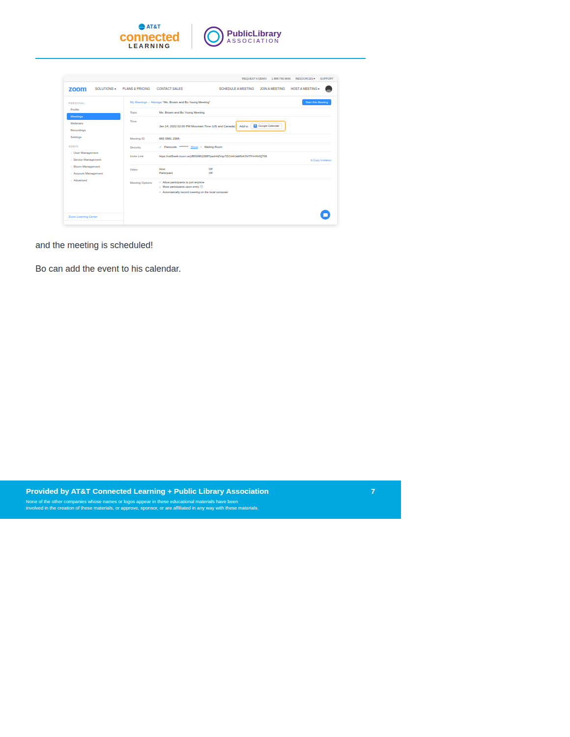AT&T
connected
LEARNING
PublicLibrary
ASSOCIATION
REQUEST A DEMO 1.888.799.9666 RESOURCES ▾ SUPPORT
zoom
SOLUTIONS ▾ PLANS & PRICING CONTACT SALES
SCHEDULE A MEETING JOIN A MEETING HOST A MEETING ▾
PERSONAL
Profile
Meetings
Webinars
Recordings
Settings
ADMIN
User Management
Device Management
Room Management
Account Management
Advanced
Zoom Learning Center
Start this Meeting
My Meetings›Manage "Ms. Brown and Bo Young Meeting"
Topic
Ms. Brown and Bo Young Meeting
Time
Jan 14, 2022 02:00 PM Mountain Time (US and Canada)
Add to Google Calendar
Meeting ID
883 0981 1588
Security
✓ Passcode ******** Show × Waiting Room
Invite Link
https://us05web.zoom.us/j/88309811588?pwd=bZVqoTZCUHIJaW9zK3VlTFVnNVlQT09 ⧉ Copy Invitation
Video
Host Off
Participant Off
Meeting Options
× Allow participants to join anytime
× Mute participants upon entry ⓘ
× Automatically record meeting on the local computer
and the meeting is scheduled!
Bo can add the event to his calendar.
Provided by AT&T Connected Learning + Public Library Association
7
None of the other companies whose names or logos appear in these educational materials have been
involved in the creation of these materials, or approve, sponsor, or are affiliated in any way with these materials.